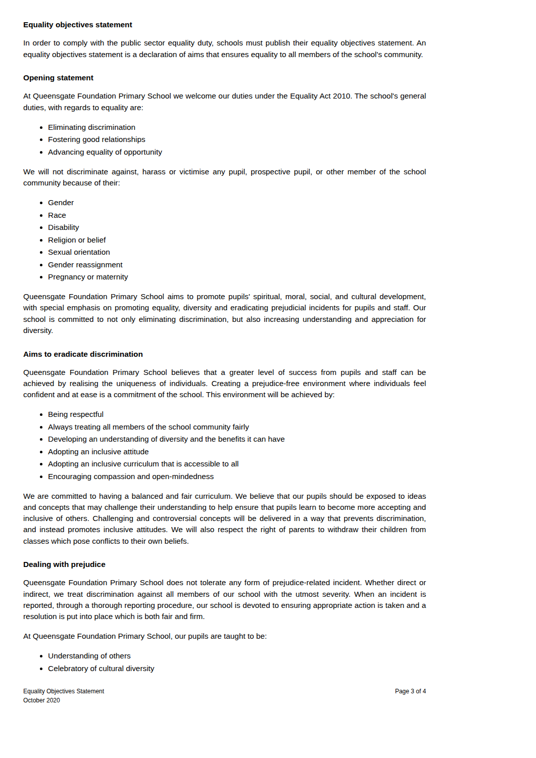Equality objectives statement
In order to comply with the public sector equality duty, schools must publish their equality objectives statement. An equality objectives statement is a declaration of aims that ensures equality to all members of the school's community.
Opening statement
At Queensgate Foundation Primary School we welcome our duties under the Equality Act 2010. The school's general duties, with regards to equality are:
Eliminating discrimination
Fostering good relationships
Advancing equality of opportunity
We will not discriminate against, harass or victimise any pupil, prospective pupil, or other member of the school community because of their:
Gender
Race
Disability
Religion or belief
Sexual orientation
Gender reassignment
Pregnancy or maternity
Queensgate Foundation Primary School aims to promote pupils' spiritual, moral, social, and cultural development, with special emphasis on promoting equality, diversity and eradicating prejudicial incidents for pupils and staff. Our school is committed to not only eliminating discrimination, but also increasing understanding and appreciation for diversity.
Aims to eradicate discrimination
Queensgate Foundation Primary School believes that a greater level of success from pupils and staff can be achieved by realising the uniqueness of individuals. Creating a prejudice-free environment where individuals feel confident and at ease is a commitment of the school. This environment will be achieved by:
Being respectful
Always treating all members of the school community fairly
Developing an understanding of diversity and the benefits it can have
Adopting an inclusive attitude
Adopting an inclusive curriculum that is accessible to all
Encouraging compassion and open-mindedness
We are committed to having a balanced and fair curriculum. We believe that our pupils should be exposed to ideas and concepts that may challenge their understanding to help ensure that pupils learn to become more accepting and inclusive of others. Challenging and controversial concepts will be delivered in a way that prevents discrimination, and instead promotes inclusive attitudes. We will also respect the right of parents to withdraw their children from classes which pose conflicts to their own beliefs.
Dealing with prejudice
Queensgate Foundation Primary School does not tolerate any form of prejudice-related incident. Whether direct or indirect, we treat discrimination against all members of our school with the utmost severity. When an incident is reported, through a thorough reporting procedure, our school is devoted to ensuring appropriate action is taken and a resolution is put into place which is both fair and firm.
At Queensgate Foundation Primary School, our pupils are taught to be:
Understanding of others
Celebratory of cultural diversity
Equality Objectives Statement
October 2020
Page 3 of 4